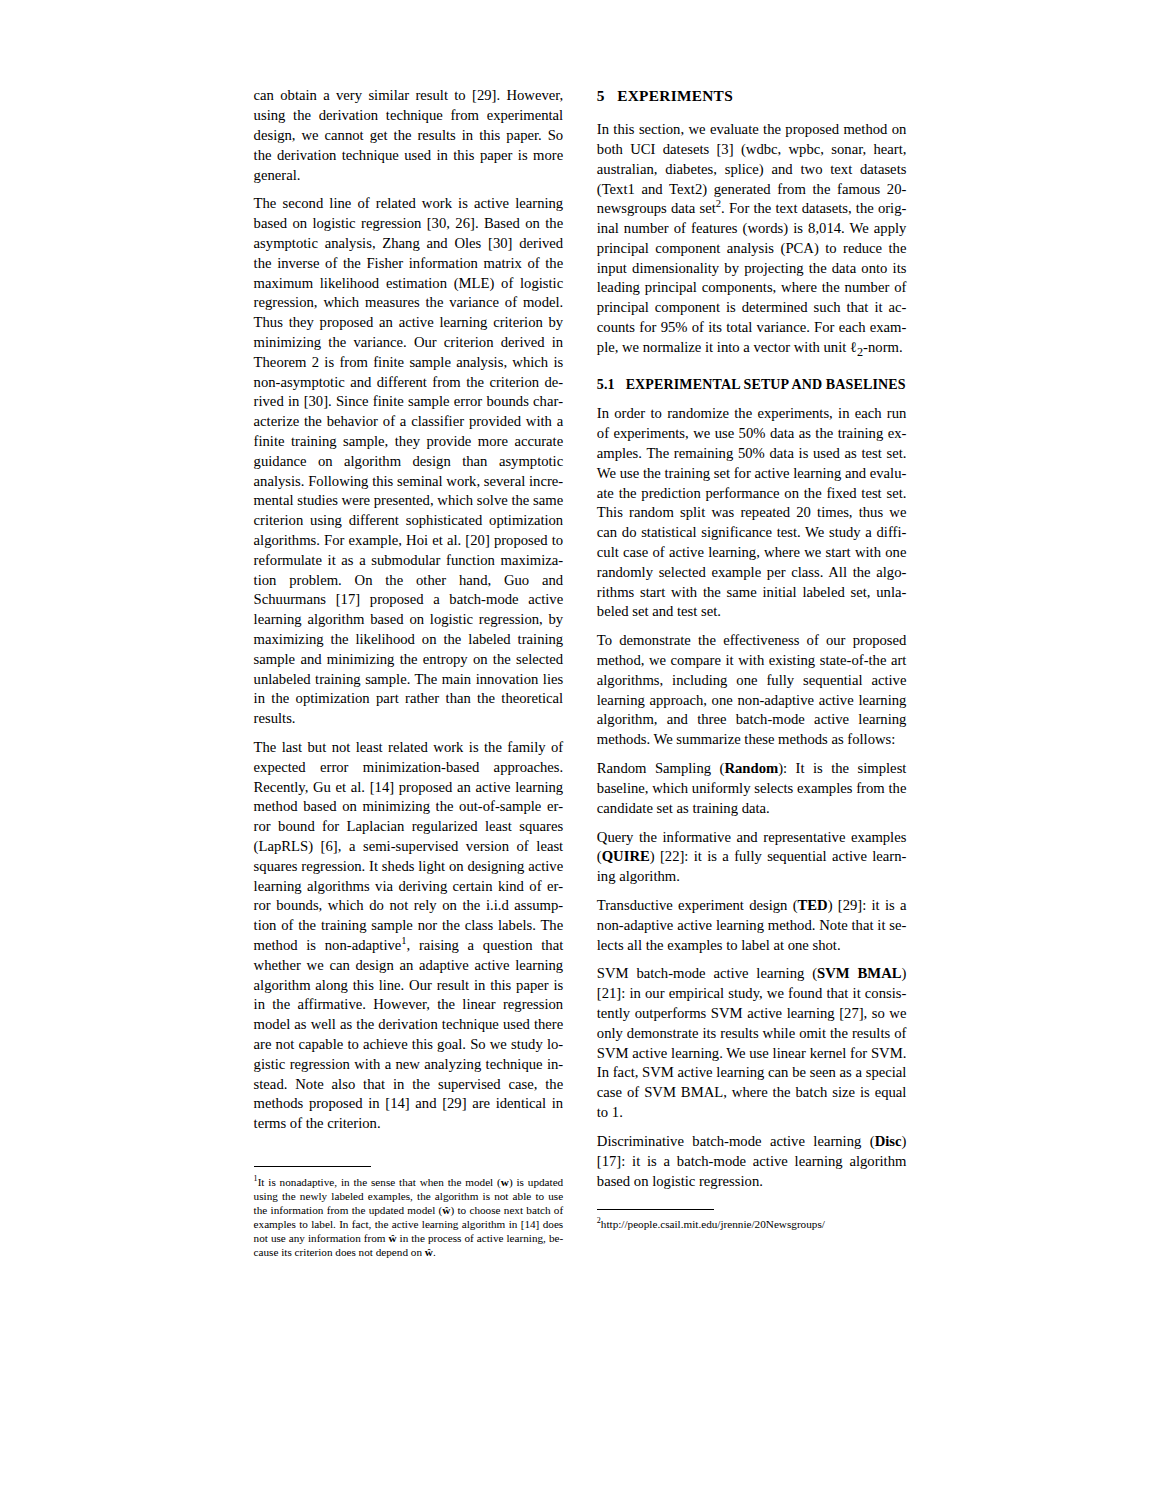can obtain a very similar result to [29]. However, using the derivation technique from experimental design, we cannot get the results in this paper. So the derivation technique used in this paper is more general.
The second line of related work is active learning based on logistic regression [30, 26]. Based on the asymptotic analysis, Zhang and Oles [30] derived the inverse of the Fisher information matrix of the maximum likelihood estimation (MLE) of logistic regression, which measures the variance of model. Thus they proposed an active learning criterion by minimizing the variance. Our criterion derived in Theorem 2 is from finite sample analysis, which is non-asymptotic and different from the criterion derived in [30]. Since finite sample error bounds characterize the behavior of a classifier provided with a finite training sample, they provide more accurate guidance on algorithm design than asymptotic analysis. Following this seminal work, several incremental studies were presented, which solve the same criterion using different sophisticated optimization algorithms. For example, Hoi et al. [20] proposed to reformulate it as a submodular function maximization problem. On the other hand, Guo and Schuurmans [17] proposed a batch-mode active learning algorithm based on logistic regression, by maximizing the likelihood on the labeled training sample and minimizing the entropy on the selected unlabeled training sample. The main innovation lies in the optimization part rather than the theoretical results.
The last but not least related work is the family of expected error minimization-based approaches. Recently, Gu et al. [14] proposed an active learning method based on minimizing the out-of-sample error bound for Laplacian regularized least squares (LapRLS) [6], a semi-supervised version of least squares regression. It sheds light on designing active learning algorithms via deriving certain kind of error bounds, which do not rely on the i.i.d assumption of the training sample nor the class labels. The method is non-adaptive1, raising a question that whether we can design an adaptive active learning algorithm along this line. Our result in this paper is in the affirmative. However, the linear regression model as well as the derivation technique used there are not capable to achieve this goal. So we study logistic regression with a new analyzing technique instead. Note also that in the supervised case, the methods proposed in [14] and [29] are identical in terms of the criterion.
1It is nonadaptive, in the sense that when the model (w) is updated using the newly labeled examples, the algorithm is not able to use the information from the updated model (ŵ) to choose next batch of examples to label. In fact, the active learning algorithm in [14] does not use any information from ŵ in the process of active learning, because its criterion does not depend on ŵ.
5 EXPERIMENTS
In this section, we evaluate the proposed method on both UCI datesets [3] (wdbc, wpbc, sonar, heart, australian, diabetes, splice) and two text datasets (Text1 and Text2) generated from the famous 20-newsgroups data set2. For the text datasets, the original number of features (words) is 8,014. We apply principal component analysis (PCA) to reduce the input dimensionality by projecting the data onto its leading principal components, where the number of principal component is determined such that it accounts for 95% of its total variance. For each example, we normalize it into a vector with unit ℓ2-norm.
5.1 EXPERIMENTAL SETUP AND BASELINES
In order to randomize the experiments, in each run of experiments, we use 50% data as the training examples. The remaining 50% data is used as test set. We use the training set for active learning and evaluate the prediction performance on the fixed test set. This random split was repeated 20 times, thus we can do statistical significance test. We study a difficult case of active learning, where we start with one randomly selected example per class. All the algorithms start with the same initial labeled set, unlabeled set and test set.
To demonstrate the effectiveness of our proposed method, we compare it with existing state-of-the art algorithms, including one fully sequential active learning approach, one non-adaptive active learning algorithm, and three batch-mode active learning methods. We summarize these methods as follows:
Random Sampling (Random): It is the simplest baseline, which uniformly selects examples from the candidate set as training data.
Query the informative and representative examples (QUIRE) [22]: it is a fully sequential active learning algorithm.
Transductive experiment design (TED) [29]: it is a non-adaptive active learning method. Note that it selects all the examples to label at one shot.
SVM batch-mode active learning (SVM BMAL) [21]: in our empirical study, we found that it consistently outperforms SVM active learning [27], so we only demonstrate its results while omit the results of SVM active learning. We use linear kernel for SVM. In fact, SVM active learning can be seen as a special case of SVM BMAL, where the batch size is equal to 1.
Discriminative batch-mode active learning (Disc) [17]: it is a batch-mode active learning algorithm based on logistic regression.
2http://people.csail.mit.edu/jrennie/20Newsgroups/